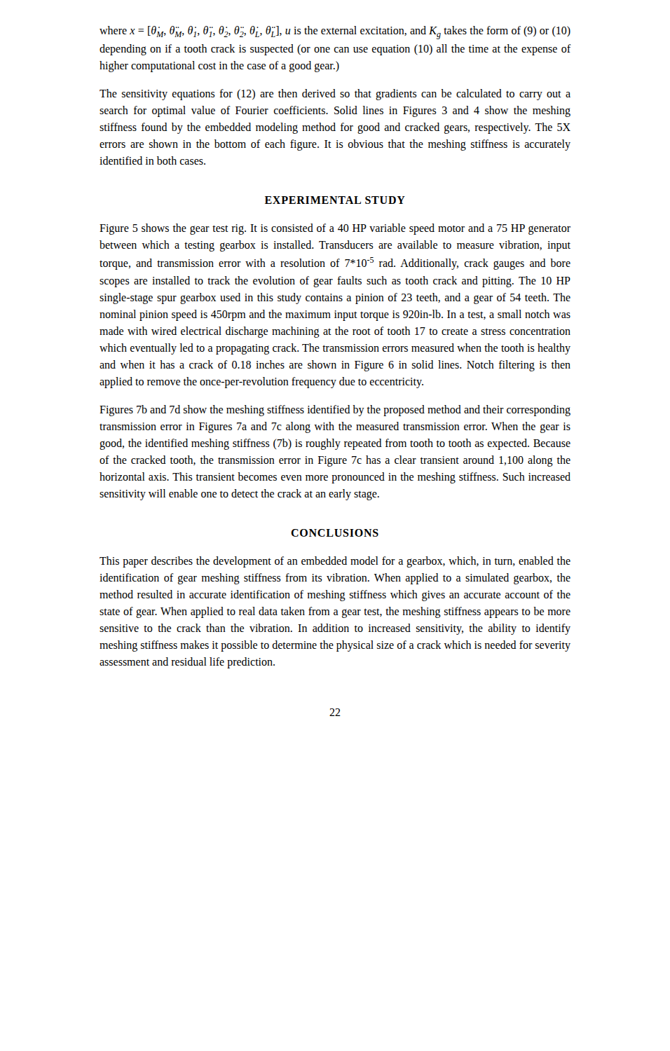where x = [θ̇M, θ̈M, θ̇1, θ̈1, θ̇2, θ̈2, θ̇L, θ̈L], u is the external excitation, and Kg takes the form of (9) or (10) depending on if a tooth crack is suspected (or one can use equation (10) all the time at the expense of higher computational cost in the case of a good gear.)
The sensitivity equations for (12) are then derived so that gradients can be calculated to carry out a search for optimal value of Fourier coefficients. Solid lines in Figures 3 and 4 show the meshing stiffness found by the embedded modeling method for good and cracked gears, respectively. The 5X errors are shown in the bottom of each figure. It is obvious that the meshing stiffness is accurately identified in both cases.
Experimental Study
Figure 5 shows the gear test rig. It is consisted of a 40 HP variable speed motor and a 75 HP generator between which a testing gearbox is installed. Transducers are available to measure vibration, input torque, and transmission error with a resolution of 7*10-5 rad. Additionally, crack gauges and bore scopes are installed to track the evolution of gear faults such as tooth crack and pitting. The 10 HP single-stage spur gearbox used in this study contains a pinion of 23 teeth, and a gear of 54 teeth. The nominal pinion speed is 450rpm and the maximum input torque is 920in-lb. In a test, a small notch was made with wired electrical discharge machining at the root of tooth 17 to create a stress concentration which eventually led to a propagating crack. The transmission errors measured when the tooth is healthy and when it has a crack of 0.18 inches are shown in Figure 6 in solid lines. Notch filtering is then applied to remove the once-per-revolution frequency due to eccentricity.
Figures 7b and 7d show the meshing stiffness identified by the proposed method and their corresponding transmission error in Figures 7a and 7c along with the measured transmission error. When the gear is good, the identified meshing stiffness (7b) is roughly repeated from tooth to tooth as expected. Because of the cracked tooth, the transmission error in Figure 7c has a clear transient around 1,100 along the horizontal axis. This transient becomes even more pronounced in the meshing stiffness. Such increased sensitivity will enable one to detect the crack at an early stage.
Conclusions
This paper describes the development of an embedded model for a gearbox, which, in turn, enabled the identification of gear meshing stiffness from its vibration. When applied to a simulated gearbox, the method resulted in accurate identification of meshing stiffness which gives an accurate account of the state of gear. When applied to real data taken from a gear test, the meshing stiffness appears to be more sensitive to the crack than the vibration. In addition to increased sensitivity, the ability to identify meshing stiffness makes it possible to determine the physical size of a crack which is needed for severity assessment and residual life prediction.
22